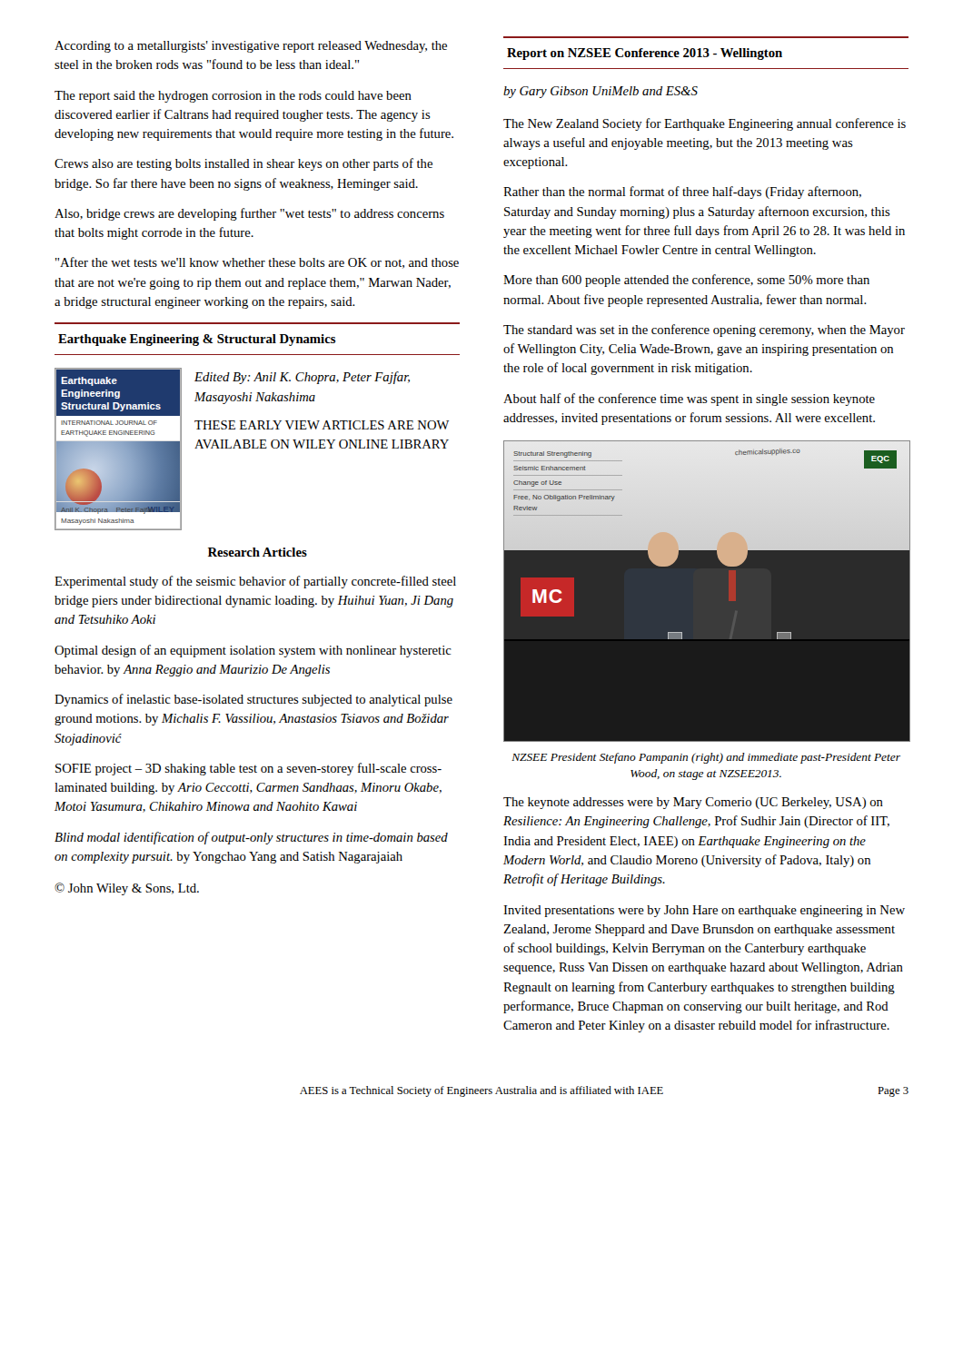According to a metallurgists' investigative report released Wednesday, the steel in the broken rods was "found to be less than ideal."
The report said the hydrogen corrosion in the rods could have been discovered earlier if Caltrans had required tougher tests. The agency is developing new requirements that would require more testing in the future.
Crews also are testing bolts installed in shear keys on other parts of the bridge. So far there have been no signs of weakness, Heminger said.
Also, bridge crews are developing further "wet tests" to address concerns that bolts might corrode in the future.
"After the wet tests we'll know whether these bolts are OK or not, and those that are not we're going to rip them out and replace them," Marwan Nader, a bridge structural engineer working on the repairs, said.
Earthquake Engineering & Structural Dynamics
Earthquake Engineering
Structural Dynamics
INTERNATIONAL JOURNAL OF EARTHQUAKE ENGINEERING
WILEY
Anil K. Chopra Peter Fajfar Masayoshi Nakashima
Edited By: Anil K. Chopra, Peter Fajfar, Masayoshi Nakashima
THESE EARLY VIEW ARTICLES ARE NOW AVAILABLE ON WILEY ONLINE LIBRARY
Research Articles
Experimental study of the seismic behavior of partially concrete-filled steel bridge piers under bidirectional dynamic loading. by Huihui Yuan, Ji Dang and Tetsuhiko Aoki
Optimal design of an equipment isolation system with nonlinear hysteretic behavior. by Anna Reggio and Maurizio De Angelis
Dynamics of inelastic base-isolated structures subjected to analytical pulse ground motions. by Michalis F. Vassiliou, Anastasios Tsiavos and Božidar Stojadinović
SOFIE project – 3D shaking table test on a seven-storey full-scale cross-laminated building. by Ario Ceccotti, Carmen Sandhaas, Minoru Okabe, Motoi Yasumura, Chikahiro Minowa and Naohito Kawai
Blind modal identification of output-only structures in time-domain based on complexity pursuit. by Yongchao Yang and Satish Nagarajaiah
© John Wiley & Sons, Ltd.
Report on NZSEE Conference 2013 - Wellington
by Gary Gibson UniMelb and ES&S
The New Zealand Society for Earthquake Engineering annual conference is always a useful and enjoyable meeting, but the 2013 meeting was exceptional.
Rather than the normal format of three half-days (Friday afternoon, Saturday and Sunday morning) plus a Saturday afternoon excursion, this year the meeting went for three full days from April 26 to 28. It was held in the excellent Michael Fowler Centre in central Wellington.
More than 600 people attended the conference, some 50% more than normal. About five people represented Australia, fewer than normal.
The standard was set in the conference opening ceremony, when the Mayor of Wellington City, Celia Wade-Brown, gave an inspiring presentation on the role of local government in risk mitigation.
About half of the conference time was spent in single session keynote addresses, invited presentations or forum sessions. All were excellent.
Structural Strengthening Seismic Enhancement Change of Use Free, No Obligation Preliminary Review
chemicalsupplies.co
EQC
MC
NZSEE President Stefano Pampanin (right) and immediate past-President Peter Wood, on stage at NZSEE2013.
The keynote addresses were by Mary Comerio (UC Berkeley, USA) on Resilience: An Engineering Challenge, Prof Sudhir Jain (Director of IIT, India and President Elect, IAEE) on Earthquake Engineering on the Modern World, and Claudio Moreno (University of Padova, Italy) on Retrofit of Heritage Buildings.
Invited presentations were by John Hare on earthquake engineering in New Zealand, Jerome Sheppard and Dave Brunsdon on earthquake assessment of school buildings, Kelvin Berryman on the Canterbury earthquake sequence, Russ Van Dissen on earthquake hazard about Wellington, Adrian Regnault on learning from Canterbury earthquakes to strengthen building performance, Bruce Chapman on conserving our built heritage, and Rod Cameron and Peter Kinley on a disaster rebuild model for infrastructure.
AEES is a Technical Society of Engineers Australia and is affiliated with IAEE
Page 3